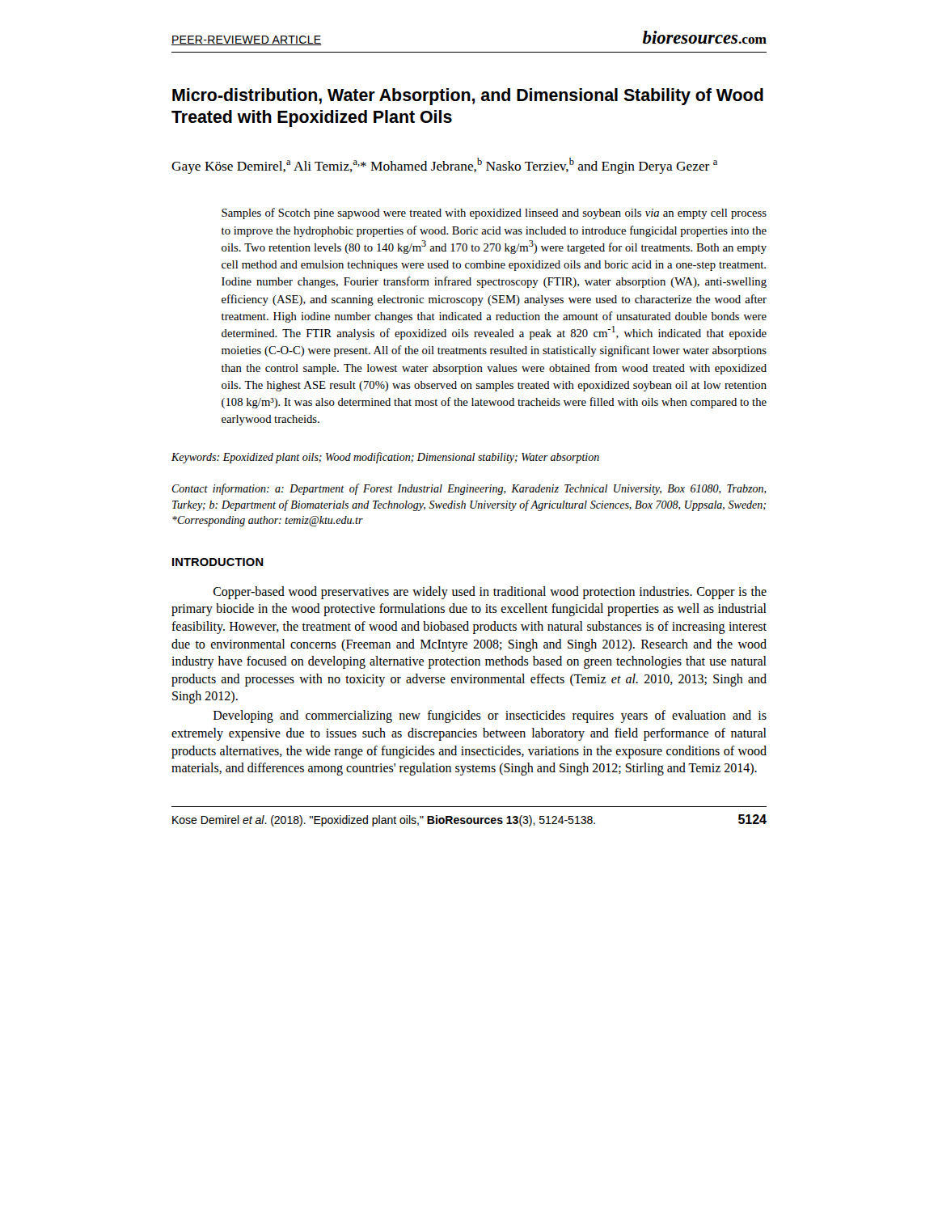PEER-REVIEWED ARTICLE
bioresources.com
Micro-distribution, Water Absorption, and Dimensional Stability of Wood Treated with Epoxidized Plant Oils
Gaye Köse Demirel,a Ali Temiz,a,* Mohamed Jebrane,b Nasko Terziev,b and Engin Derya Gezer a
Samples of Scotch pine sapwood were treated with epoxidized linseed and soybean oils via an empty cell process to improve the hydrophobic properties of wood. Boric acid was included to introduce fungicidal properties into the oils. Two retention levels (80 to 140 kg/m3 and 170 to 270 kg/m3) were targeted for oil treatments. Both an empty cell method and emulsion techniques were used to combine epoxidized oils and boric acid in a one-step treatment. Iodine number changes, Fourier transform infrared spectroscopy (FTIR), water absorption (WA), anti-swelling efficiency (ASE), and scanning electronic microscopy (SEM) analyses were used to characterize the wood after treatment. High iodine number changes that indicated a reduction the amount of unsaturated double bonds were determined. The FTIR analysis of epoxidized oils revealed a peak at 820 cm-1, which indicated that epoxide moieties (C-O-C) were present. All of the oil treatments resulted in statistically significant lower water absorptions than the control sample. The lowest water absorption values were obtained from wood treated with epoxidized oils. The highest ASE result (70%) was observed on samples treated with epoxidized soybean oil at low retention (108 kg/m³). It was also determined that most of the latewood tracheids were filled with oils when compared to the earlywood tracheids.
Keywords: Epoxidized plant oils; Wood modification; Dimensional stability; Water absorption
Contact information: a: Department of Forest Industrial Engineering, Karadeniz Technical University, Box 61080, Trabzon, Turkey; b: Department of Biomaterials and Technology, Swedish University of Agricultural Sciences, Box 7008, Uppsala, Sweden; *Corresponding author: temiz@ktu.edu.tr
INTRODUCTION
Copper-based wood preservatives are widely used in traditional wood protection industries. Copper is the primary biocide in the wood protective formulations due to its excellent fungicidal properties as well as industrial feasibility. However, the treatment of wood and biobased products with natural substances is of increasing interest due to environmental concerns (Freeman and McIntyre 2008; Singh and Singh 2012). Research and the wood industry have focused on developing alternative protection methods based on green technologies that use natural products and processes with no toxicity or adverse environmental effects (Temiz et al. 2010, 2013; Singh and Singh 2012).
Developing and commercializing new fungicides or insecticides requires years of evaluation and is extremely expensive due to issues such as discrepancies between laboratory and field performance of natural products alternatives, the wide range of fungicides and insecticides, variations in the exposure conditions of wood materials, and differences among countries' regulation systems (Singh and Singh 2012; Stirling and Temiz 2014).
Kose Demirel et al. (2018). "Epoxidized plant oils," BioResources 13(3), 5124-5138.
5124